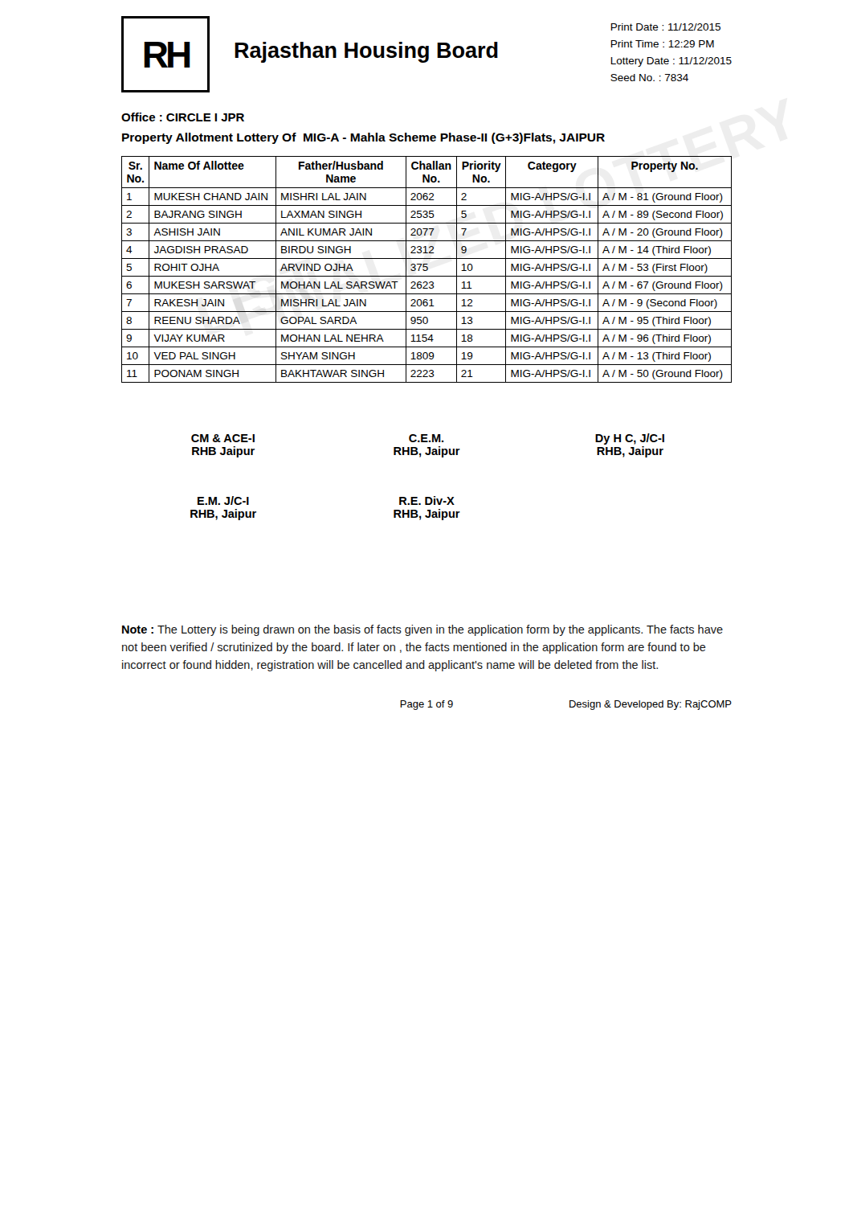FINALIZED LOTTERY
LIST
RH
Rajasthan Housing Board
Print Date : 11/12/2015
Print Time : 12:29 PM
Lottery Date : 11/12/2015
Seed No. : 7834
Office : CIRCLE I JPR
Property Allotment Lottery Of MIG-A - Mahla Scheme Phase-II (G+3)Flats, JAIPUR
| Sr. No. | Name Of Allottee | Father/Husband Name | Challan No. | Priority No. | Category | Property No. |
| --- | --- | --- | --- | --- | --- | --- |
| 1 | MUKESH CHAND JAIN | MISHRI LAL JAIN | 2062 | 2 | MIG-A/HPS/G-I.I | A / M - 81 (Ground Floor) |
| 2 | BAJRANG SINGH | LAXMAN SINGH | 2535 | 5 | MIG-A/HPS/G-I.I | A / M - 89 (Second Floor) |
| 3 | ASHISH JAIN | ANIL KUMAR JAIN | 2077 | 7 | MIG-A/HPS/G-I.I | A / M - 20 (Ground Floor) |
| 4 | JAGDISH PRASAD | BIRDU SINGH | 2312 | 9 | MIG-A/HPS/G-I.I | A / M - 14 (Third Floor) |
| 5 | ROHIT OJHA | ARVIND OJHA | 375 | 10 | MIG-A/HPS/G-I.I | A / M - 53 (First Floor) |
| 6 | MUKESH SARSWAT | MOHAN LAL SARSWAT | 2623 | 11 | MIG-A/HPS/G-I.I | A / M - 67 (Ground Floor) |
| 7 | RAKESH JAIN | MISHRI LAL JAIN | 2061 | 12 | MIG-A/HPS/G-I.I | A / M - 9 (Second Floor) |
| 8 | REENU SHARDA | GOPAL SARDA | 950 | 13 | MIG-A/HPS/G-I.I | A / M - 95 (Third Floor) |
| 9 | VIJAY KUMAR | MOHAN LAL NEHRA | 1154 | 18 | MIG-A/HPS/G-I.I | A / M - 96 (Third Floor) |
| 10 | VED PAL SINGH | SHYAM SINGH | 1809 | 19 | MIG-A/HPS/G-I.I | A / M - 13 (Third Floor) |
| 11 | POONAM SINGH | BAKHTAWAR SINGH | 2223 | 21 | MIG-A/HPS/G-I.I | A / M - 50 (Ground Floor) |
| CM & ACE-I RHB Jaipur | C.E.M. RHB, Jaipur | Dy H C, J/C-I RHB, Jaipur |
| E.M. J/C-I RHB, Jaipur | R.E. Div-X RHB, Jaipur | |
Note : The Lottery is being drawn on the basis of facts given in the application form by the applicants. The facts have not been verified / scrutinized by the board. If later on , the facts mentioned in the application form are found to be incorrect or found hidden, registration will be cancelled and applicant's name will be deleted from the list.
Page 1 of 9
Design & Developed By: RajCOMP